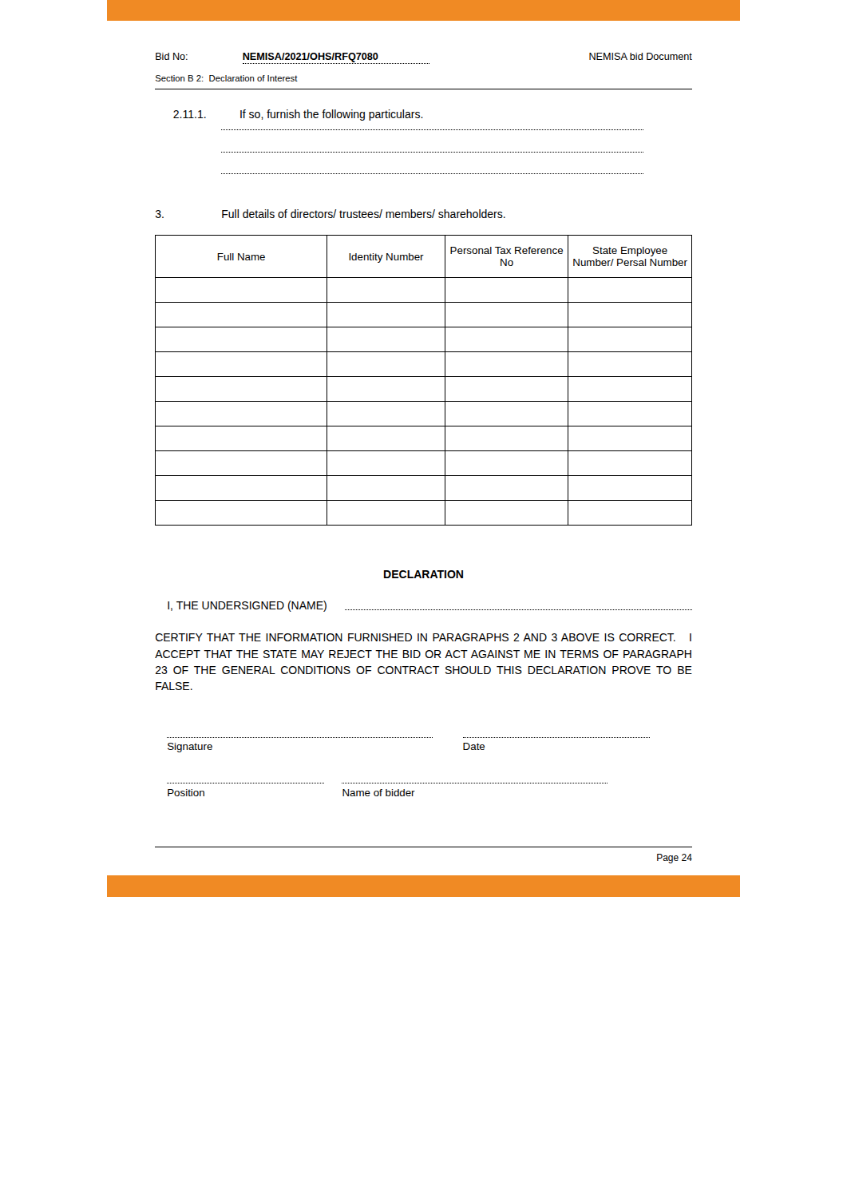Bid No: NEMISA/2021/OHS/RFQ7080
NEMISA bid Document
Section B 2: Declaration of Interest
2.11.1. If so, furnish the following particulars.
3. Full details of directors/ trustees/ members/ shareholders.
| Full Name | Identity Number | Personal Tax Reference No | State Employee Number/ Persal Number |
| --- | --- | --- | --- |
DECLARATION
I, THE UNDERSIGNED (NAME)
CERTIFY THAT THE INFORMATION FURNISHED IN PARAGRAPHS 2 AND 3 ABOVE IS CORRECT. I ACCEPT THAT THE STATE MAY REJECT THE BID OR ACT AGAINST ME IN TERMS OF PARAGRAPH 23 OF THE GENERAL CONDITIONS OF CONTRACT SHOULD THIS DECLARATION PROVE TO BE FALSE.
Signature
Date
Position
Name of bidder
Page 24